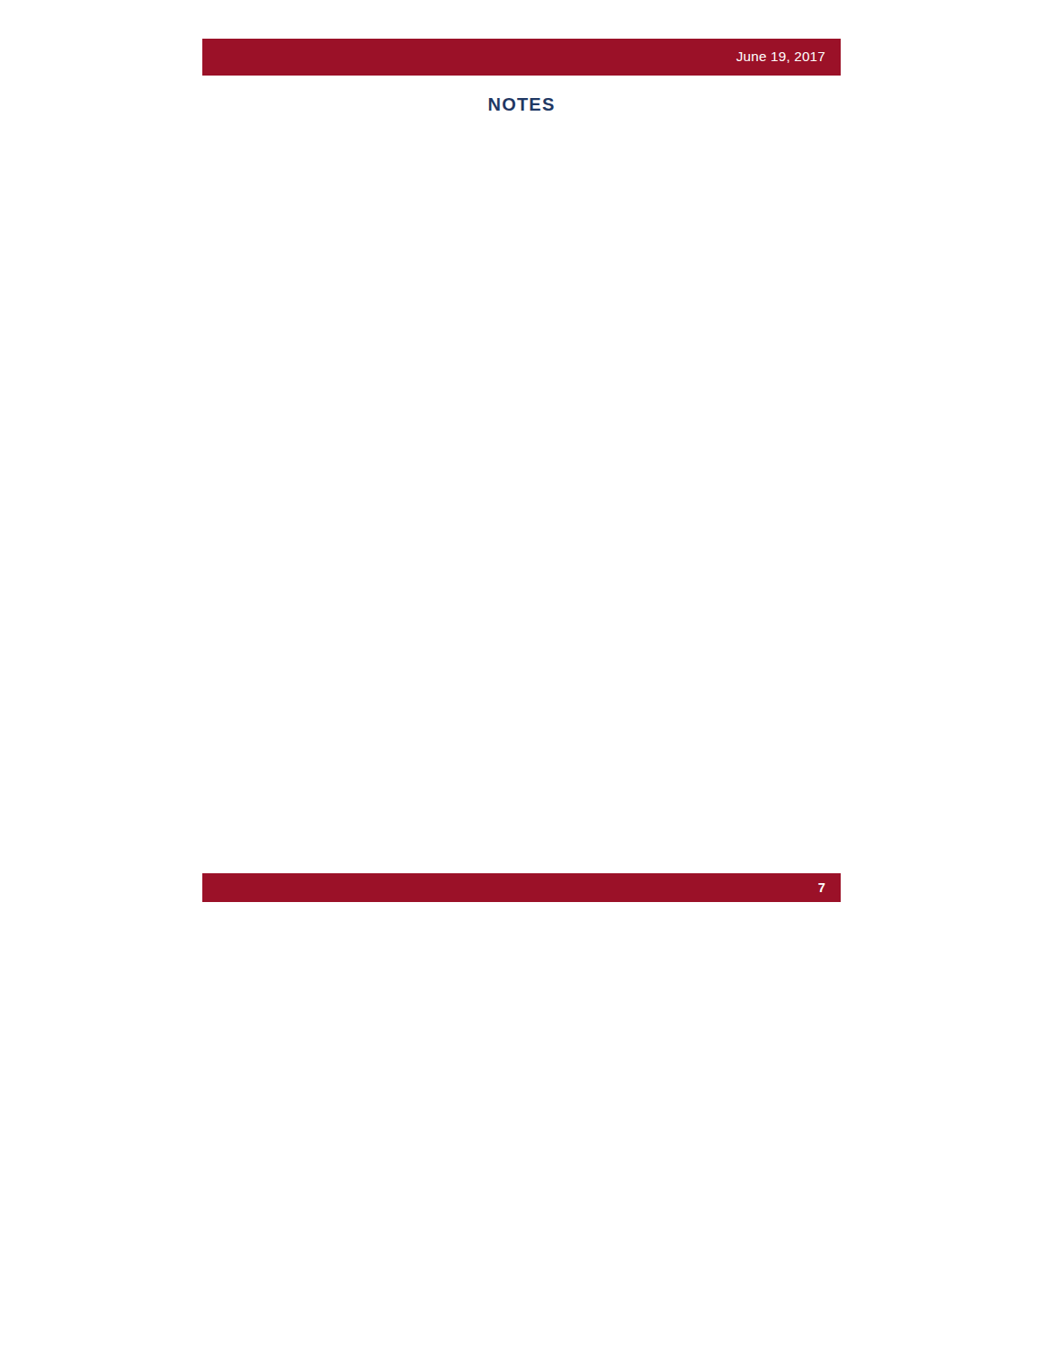June 19, 2017
NOTES
7